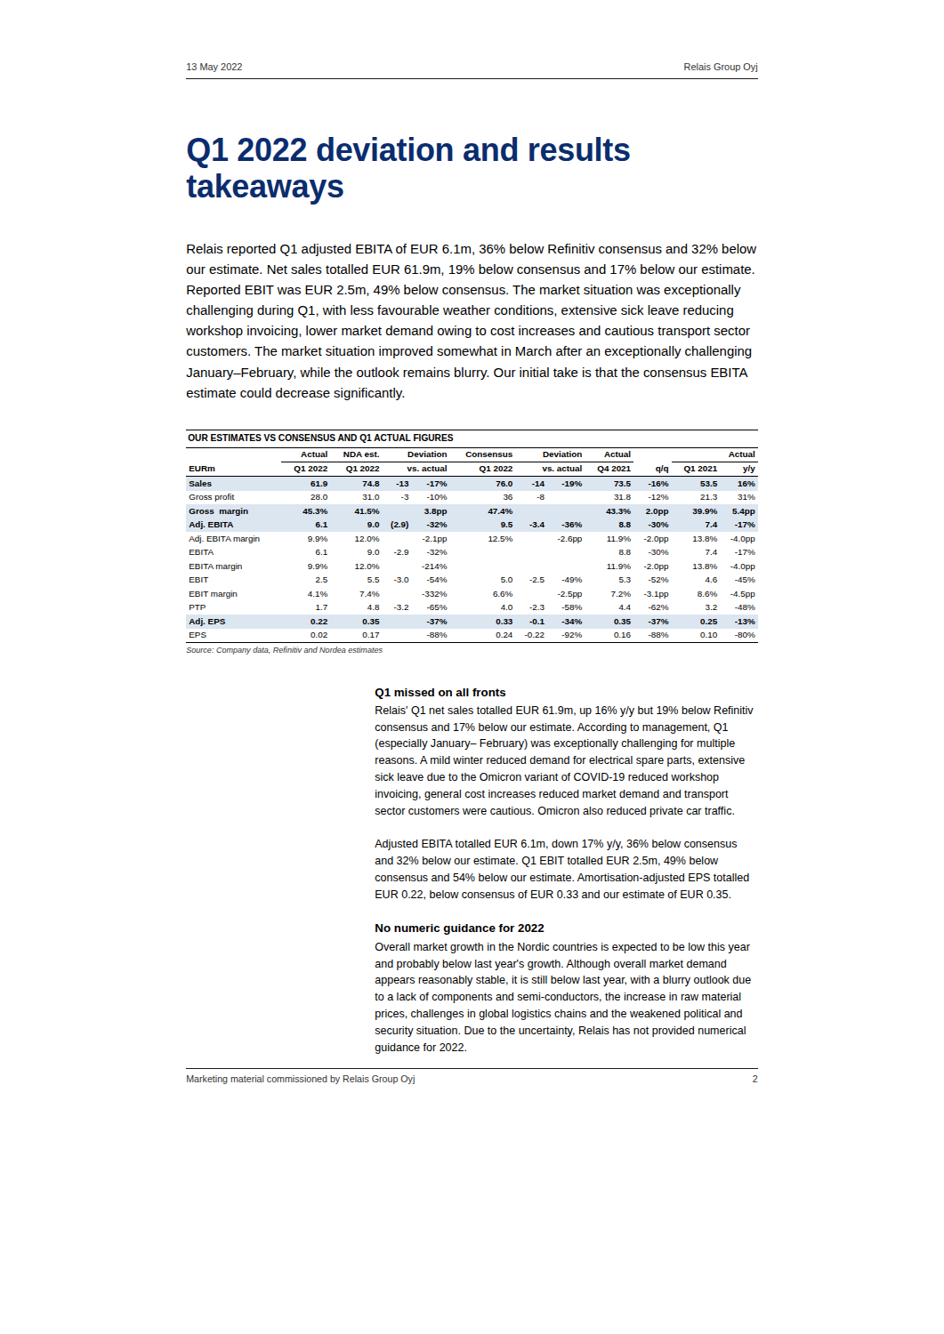13 May 2022 Relais Group Oyj
Q1 2022 deviation and results takeaways
Relais reported Q1 adjusted EBITA of EUR 6.1m, 36% below Refinitiv consensus and 32% below our estimate. Net sales totalled EUR 61.9m, 19% below consensus and 17% below our estimate. Reported EBIT was EUR 2.5m, 49% below consensus. The market situation was exceptionally challenging during Q1, with less favourable weather conditions, extensive sick leave reducing workshop invoicing, lower market demand owing to cost increases and cautious transport sector customers. The market situation improved somewhat in March after an exceptionally challenging January–February, while the outlook remains blurry. Our initial take is that the consensus EBITA estimate could decrease significantly.
OUR ESTIMATES VS CONSENSUS AND Q1 ACTUAL FIGURES
| | Actual | NDA est. | Deviation | Consensus | Deviation | Actual | | Actual |
| --- | --- | --- | --- | --- | --- | --- | --- | --- |
| EURm | Q1 2022 | Q1 2022 | vs. actual | Q1 2022 | vs. actual | Q4 2021 | q/q | Q1 2021 | y/y |
| Sales | 61.9 | 74.8 | -13 | -17% | 76.0 | -14 | -19% | 73.5 | -16% | 53.5 | 16% |
| Gross profit | 28.0 | 31.0 | -3 | -10% | 36 | -8 | | 31.8 | -12% | 21.3 | 31% |
| Gross margin | 45.3% | 41.5% | | 3.8pp | 47.4% | | | 43.3% | 2.0pp | 39.9% | 5.4pp |
| Adj. EBITA | 6.1 | 9.0 | (2.9) | -32% | 9.5 | -3.4 | -36% | 8.8 | -30% | 7.4 | -17% |
| Adj. EBITA margin | 9.9% | 12.0% | | -2.1pp | 12.5% | | -2.6pp | 11.9% | -2.0pp | 13.8% | -4.0pp |
| EBITA | 6.1 | 9.0 | -2.9 | -32% | | | | 8.8 | -30% | 7.4 | -17% |
| EBITA margin | 9.9% | 12.0% | | -214% | | | | 11.9% | -2.0pp | 13.8% | -4.0pp |
| EBIT | 2.5 | 5.5 | -3.0 | -54% | 5.0 | -2.5 | -49% | 5.3 | -52% | 4.6 | -45% |
| EBIT margin | 4.1% | 7.4% | | -332% | 6.6% | | -2.5pp | 7.2% | -3.1pp | 8.6% | -4.5pp |
| PTP | 1.7 | 4.8 | -3.2 | -65% | 4.0 | -2.3 | -58% | 4.4 | -62% | 3.2 | -48% |
| Adj. EPS | 0.22 | 0.35 | | -37% | 0.33 | -0.1 | -34% | 0.35 | -37% | 0.25 | -13% |
| EPS | 0.02 | 0.17 | | -88% | 0.24 | -0.22 | -92% | 0.16 | -88% | 0.10 | -80% |
Source: Company data, Refinitiv and Nordea estimates
Q1 missed on all fronts
Relais' Q1 net sales totalled EUR 61.9m, up 16% y/y but 19% below Refinitiv consensus and 17% below our estimate. According to management, Q1 (especially January– February) was exceptionally challenging for multiple reasons. A mild winter reduced demand for electrical spare parts, extensive sick leave due to the Omicron variant of COVID-19 reduced workshop invoicing, general cost increases reduced market demand and transport sector customers were cautious. Omicron also reduced private car traffic.
Adjusted EBITA totalled EUR 6.1m, down 17% y/y, 36% below consensus and 32% below our estimate. Q1 EBIT totalled EUR 2.5m, 49% below consensus and 54% below our estimate. Amortisation-adjusted EPS totalled EUR 0.22, below consensus of EUR 0.33 and our estimate of EUR 0.35.
No numeric guidance for 2022
Overall market growth in the Nordic countries is expected to be low this year and probably below last year's growth. Although overall market demand appears reasonably stable, it is still below last year, with a blurry outlook due to a lack of components and semi-conductors, the increase in raw material prices, challenges in global logistics chains and the weakened political and security situation. Due to the uncertainty, Relais has not provided numerical guidance for 2022.
Marketing material commissioned by Relais Group Oyj 2